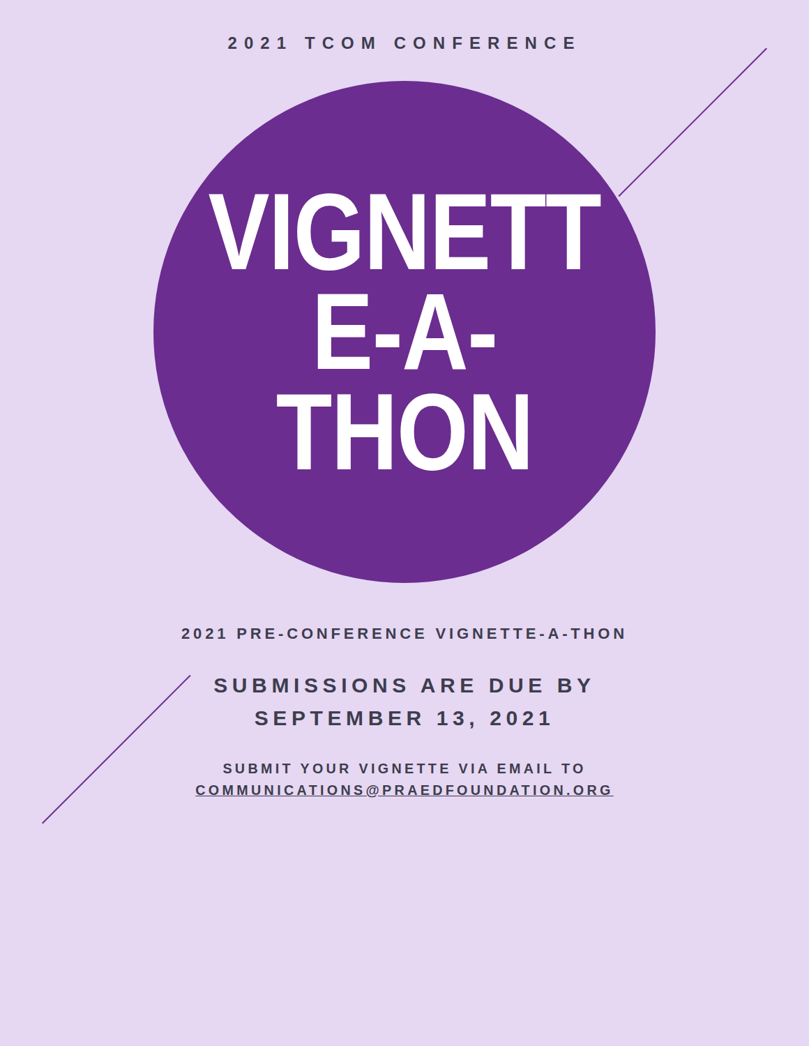2021 TCOM Conference
Vignette-A-Thon
2021 Pre-Conference Vignette-A-Thon
Submissions are due by
September 13, 2021
Submit your vignette via email to
communications@praedfoundation.org